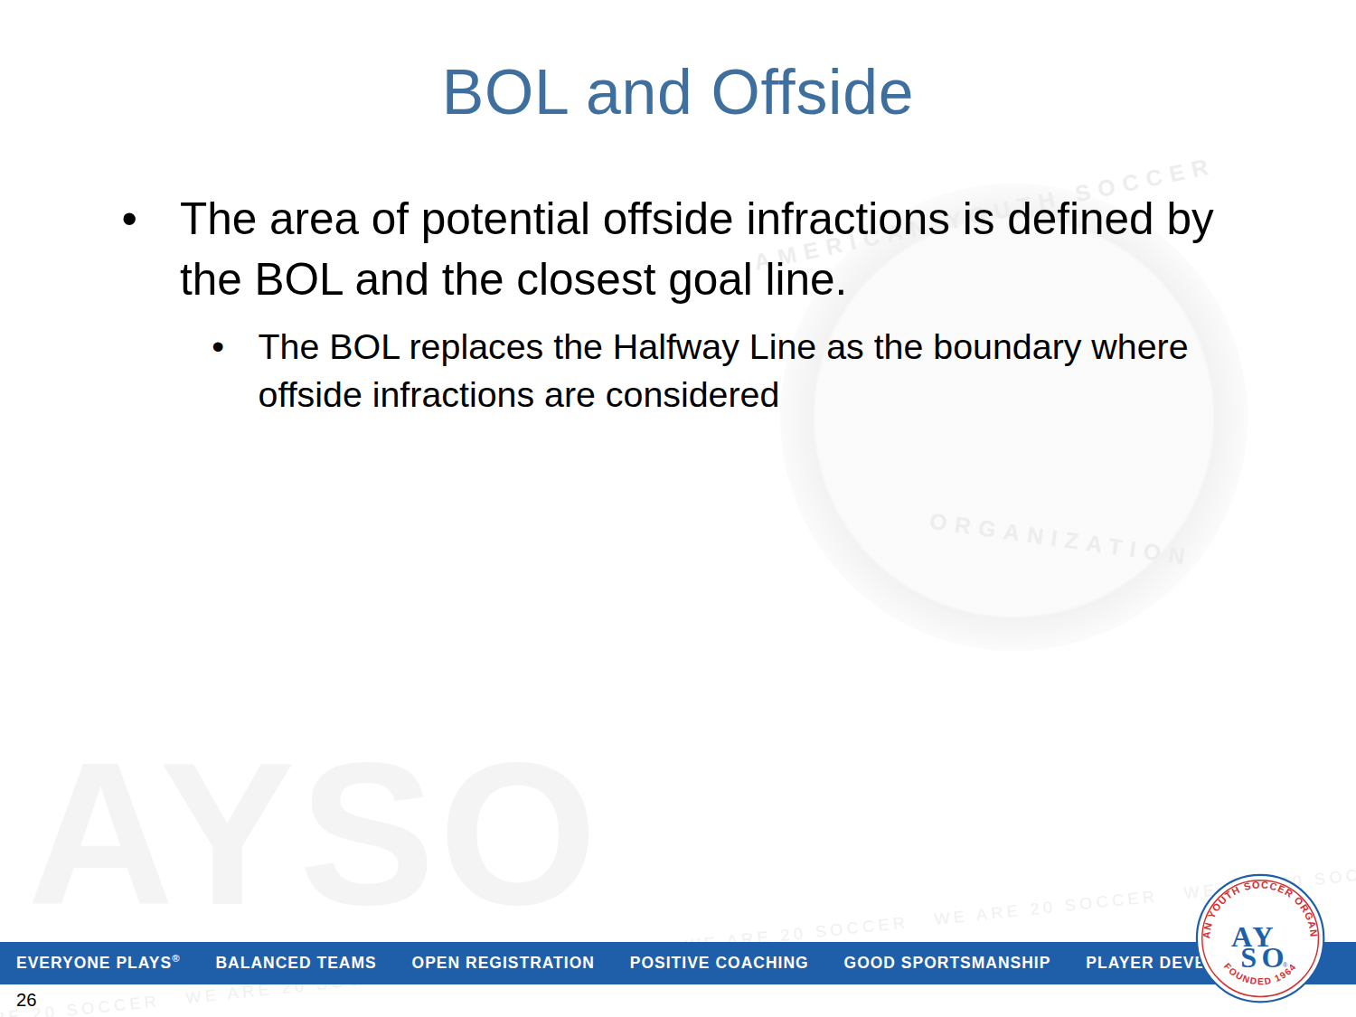AYSO
AMERICAN YOUTH SOCCER
ORGANIZATION
WE ARE 20 SOCCER WE ARE 20 SOCCER WE ARE 20 SOCCER WE ARE 20 SOCCER WE ARE 20 SOCCER WE ARE 20 SOCCER WE ARE 20 SOCCER
BOL and Offside
The area of potential offside infractions is defined by the BOL and the closest goal line.
The BOL replaces the Halfway Line as the boundary where offside infractions are considered
EVERYONE PLAYS® BALANCED TEAMS OPEN REGISTRATION POSITIVE COACHING GOOD SPORTSMANSHIP PLAYER DEVELOPMENT
26
AMERICAN YOUTH SOCCER ORGANIZATION FOUNDED 1964 A Y S O ®